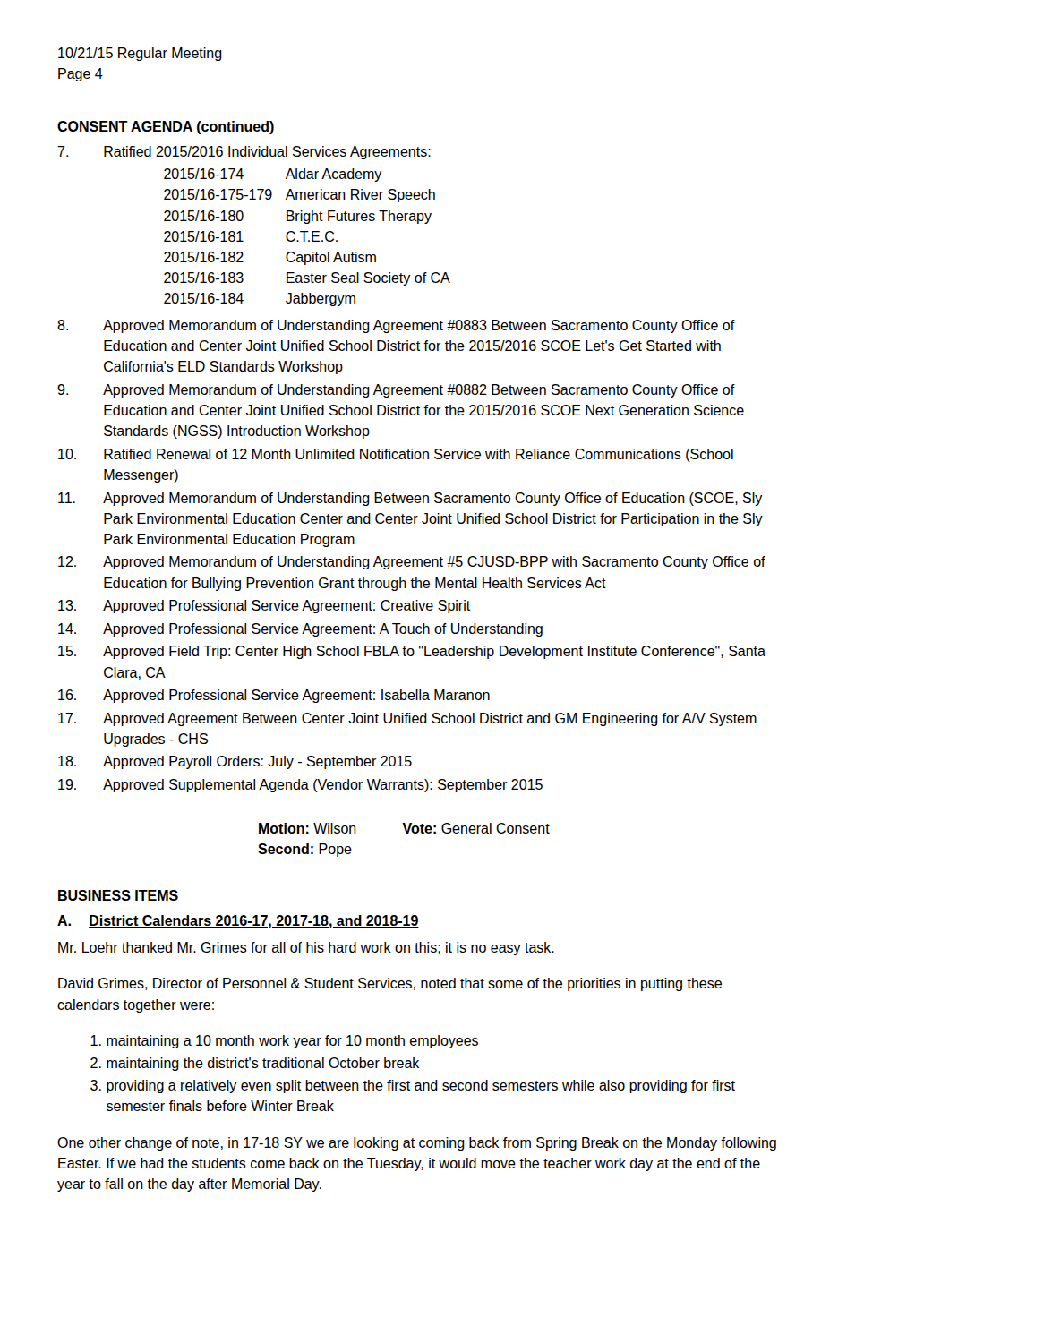10/21/15 Regular Meeting
Page 4
CONSENT AGENDA (continued)
7. Ratified 2015/2016 Individual Services Agreements:
| 2015/16-174 | Aldar Academy |
| 2015/16-175-179 | American River Speech |
| 2015/16-180 | Bright Futures Therapy |
| 2015/16-181 | C.T.E.C. |
| 2015/16-182 | Capitol Autism |
| 2015/16-183 | Easter Seal Society of CA |
| 2015/16-184 | Jabbergym |
8. Approved Memorandum of Understanding Agreement #0883 Between Sacramento County Office of Education and Center Joint Unified School District for the 2015/2016 SCOE Let's Get Started with California's ELD Standards Workshop
9. Approved Memorandum of Understanding Agreement #0882 Between Sacramento County Office of Education and Center Joint Unified School District for the 2015/2016 SCOE Next Generation Science Standards (NGSS) Introduction Workshop
10. Ratified Renewal of 12 Month Unlimited Notification Service with Reliance Communications (School Messenger)
11. Approved Memorandum of Understanding Between Sacramento County Office of Education (SCOE, Sly Park Environmental Education Center and Center Joint Unified School District for Participation in the Sly Park Environmental Education Program
12. Approved Memorandum of Understanding Agreement #5 CJUSD-BPP with Sacramento County Office of Education for Bullying Prevention Grant through the Mental Health Services Act
13. Approved Professional Service Agreement: Creative Spirit
14. Approved Professional Service Agreement: A Touch of Understanding
15. Approved Field Trip: Center High School FBLA to "Leadership Development Institute Conference", Santa Clara, CA
16. Approved Professional Service Agreement: Isabella Maranon
17. Approved Agreement Between Center Joint Unified School District and GM Engineering for A/V System Upgrades - CHS
18. Approved Payroll Orders: July - September 2015
19. Approved Supplemental Agenda (Vendor Warrants): September 2015
Motion: Wilson
Second: Pope
Vote: General Consent
BUSINESS ITEMS
A. District Calendars 2016-17, 2017-18, and 2018-19
Mr. Loehr thanked Mr. Grimes for all of his hard work on this; it is no easy task.
David Grimes, Director of Personnel & Student Services, noted that some of the priorities in putting these calendars together were:
maintaining a 10 month work year for 10 month employees
maintaining the district's traditional October break
providing a relatively even split between the first and second semesters while also providing for first semester finals before Winter Break
One other change of note, in 17-18 SY we are looking at coming back from Spring Break on the Monday following Easter. If we had the students come back on the Tuesday, it would move the teacher work day at the end of the year to fall on the day after Memorial Day.